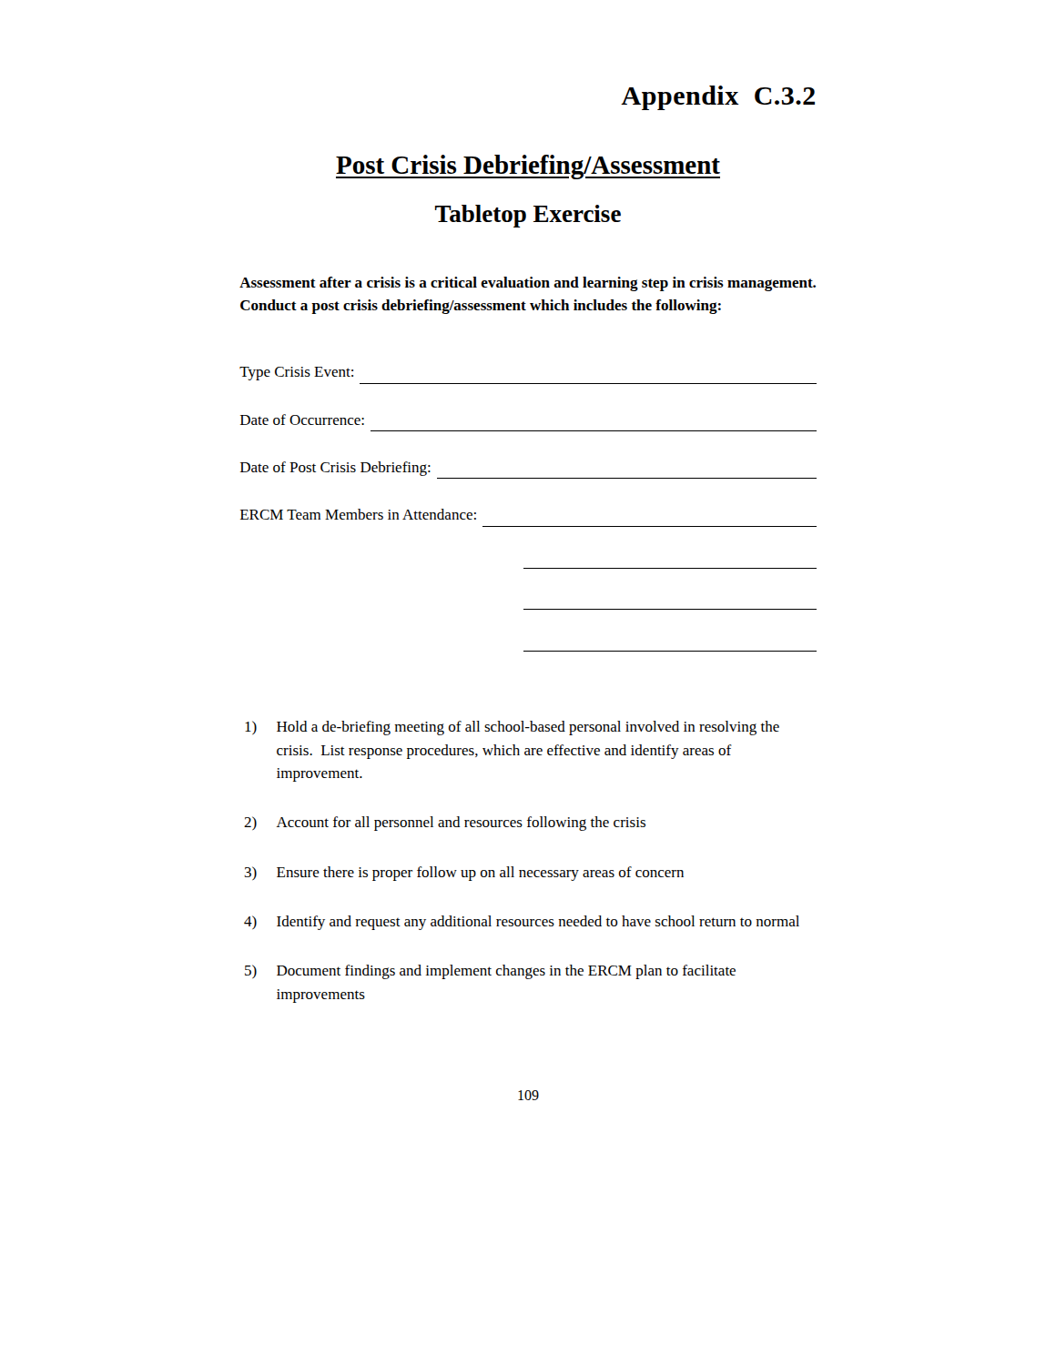Appendix C.3.2
Post Crisis Debriefing/Assessment
Tabletop Exercise
Assessment after a crisis is a critical evaluation and learning step in crisis management. Conduct a post crisis debriefing/assessment which includes the following:
Type Crisis Event:
Date of Occurrence:
Date of Post Crisis Debriefing:
ERCM Team Members in Attendance:
Hold a de-briefing meeting of all school-based personal involved in resolving the crisis. List response procedures, which are effective and identify areas of improvement.
Account for all personnel and resources following the crisis
Ensure there is proper follow up on all necessary areas of concern
Identify and request any additional resources needed to have school return to normal
Document findings and implement changes in the ERCM plan to facilitate improvements
109